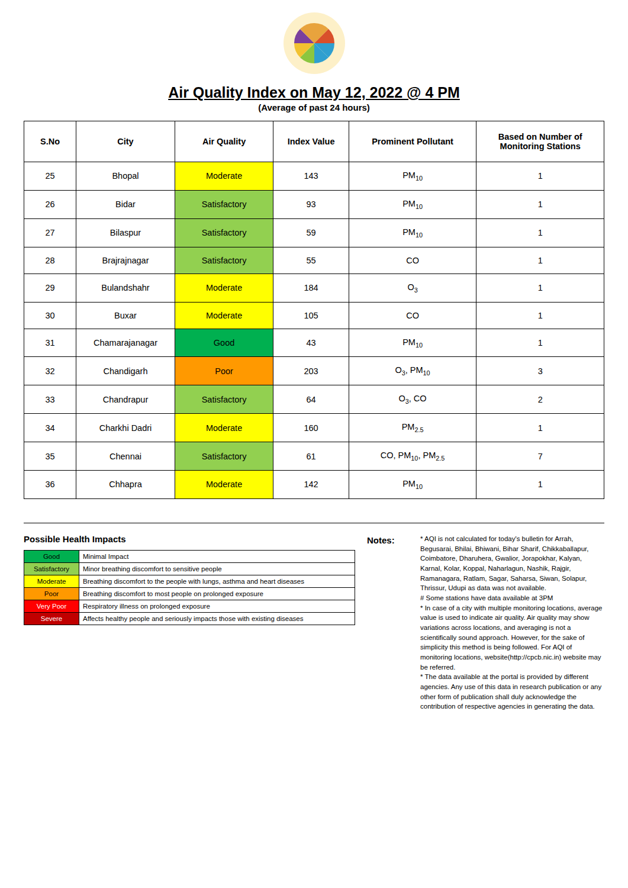Air Quality Index on May 12, 2022 @ 4 PM
(Average of past 24 hours)
| S.No | City | Air Quality | Index Value | Prominent Pollutant | Based on Number of Monitoring Stations |
| --- | --- | --- | --- | --- | --- |
| 25 | Bhopal | Moderate | 143 | PM 10 | 1 |
| 26 | Bidar | Satisfactory | 93 | PM 10 | 1 |
| 27 | Bilaspur | Satisfactory | 59 | PM 10 | 1 |
| 28 | Brajrajnagar | Satisfactory | 55 | CO | 1 |
| 29 | Bulandshahr | Moderate | 184 | O 3 | 1 |
| 30 | Buxar | Moderate | 105 | CO | 1 |
| 31 | Chamarajanagar | Good | 43 | PM 10 | 1 |
| 32 | Chandigarh | Poor | 203 | O 3 , PM 10 | 3 |
| 33 | Chandrapur | Satisfactory | 64 | O 3 , CO | 2 |
| 34 | Charkhi Dadri | Moderate | 160 | PM 2.5 | 1 |
| 35 | Chennai | Satisfactory | 61 | CO, PM 10 , PM 2.5 | 7 |
| 36 | Chhapra | Moderate | 142 | PM 10 | 1 |
Possible Health Impacts
| Good | Minimal Impact |
| Satisfactory | Minor breathing discomfort to sensitive people |
| Moderate | Breathing discomfort to the people with lungs, asthma and heart diseases |
| Poor | Breathing discomfort to most people on prolonged exposure |
| Very Poor | Respiratory illness on prolonged exposure |
| Severe | Affects healthy people and seriously impacts those with existing diseases |
Notes:
* AQI is not calculated for today's bulletin for Arrah, Begusarai, Bhilai, Bhiwani, Bihar Sharif, Chikkaballapur, Coimbatore, Dharuhera, Gwalior, Jorapokhar, Kalyan, Karnal, Kolar, Koppal, Naharlagun, Nashik, Rajgir, Ramanagara, Ratlam, Sagar, Saharsa, Siwan, Solapur, Thrissur, Udupi as data was not available.
# Some stations have data available at 3PM
* In case of a city with multiple monitoring locations, average value is used to indicate air quality. Air quality may show variations across locations, and averaging is not a scientifically sound approach. However, for the sake of simplicity this method is being followed. For AQI of monitoring locations, website(http://cpcb.nic.in) website may be referred.
* The data available at the portal is provided by different agencies. Any use of this data in research publication or any other form of publication shall duly acknowledge the contribution of respective agencies in generating the data.